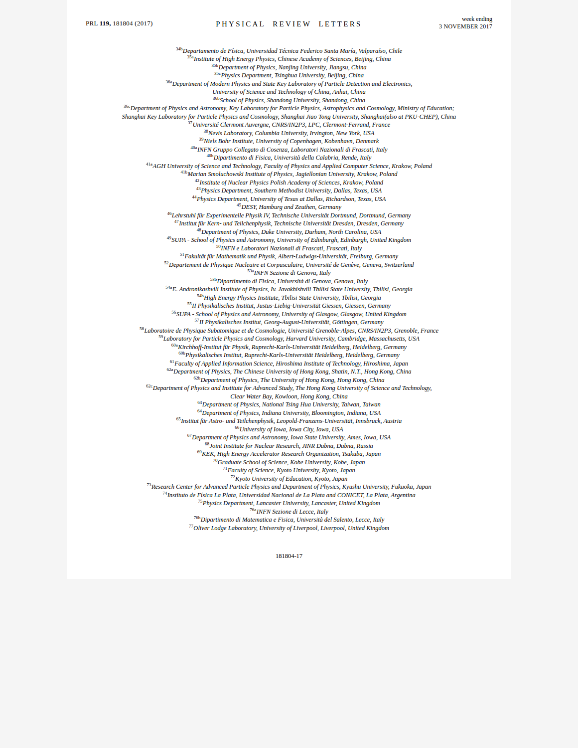PRL 119, 181804 (2017)
PHYSICAL REVIEW LETTERS
week ending 3 NOVEMBER 2017
34bDepartamento de Física, Universidad Técnica Federico Santa María, Valparaíso, Chile
35aInstitute of High Energy Physics, Chinese Academy of Sciences, Beijing, China
35bDepartment of Physics, Nanjing University, Jiangsu, China
35cPhysics Department, Tsinghua University, Beijing, China
36aDepartment of Modern Physics and State Key Laboratory of Particle Detection and Electronics,
University of Science and Technology of China, Anhui, China
36bSchool of Physics, Shandong University, Shandong, China
36cDepartment of Physics and Astronomy, Key Laboratory for Particle Physics, Astrophysics and Cosmology, Ministry of Education;
Shanghai Key Laboratory for Particle Physics and Cosmology, Shanghai Jiao Tong University, Shanghai(also at PKU-CHEP), China
37Université Clermont Auvergne, CNRS/IN2P3, LPC, Clermont-Ferrand, France
38Nevis Laboratory, Columbia University, Irvington, New York, USA
39Niels Bohr Institute, University of Copenhagen, Kobenhavn, Denmark
40aINFN Gruppo Collegato di Cosenza, Laboratori Nazionali di Frascati, Italy
40bDipartimento di Fisica, Università della Calabria, Rende, Italy
41aAGH University of Science and Technology, Faculty of Physics and Applied Computer Science, Krakow, Poland
41bMarian Smoluchowski Institute of Physics, Jagiellonian University, Krakow, Poland
42Institute of Nuclear Physics Polish Academy of Sciences, Krakow, Poland
43Physics Department, Southern Methodist University, Dallas, Texas, USA
44Physics Department, University of Texas at Dallas, Richardson, Texas, USA
45DESY, Hamburg and Zeuthen, Germany
46Lehrstuhl für Experimentelle Physik IV, Technische Universität Dortmund, Dortmund, Germany
47Institut für Kern- und Teilchenphysik, Technische Universität Dresden, Dresden, Germany
48Department of Physics, Duke University, Durham, North Carolina, USA
49SUPA - School of Physics and Astronomy, University of Edinburgh, Edinburgh, United Kingdom
50INFN e Laboratori Nazionali di Frascati, Frascati, Italy
51Fakultät für Mathematik und Physik, Albert-Ludwigs-Universität, Freiburg, Germany
52Departement de Physique Nucleaire et Corpusculaire, Université de Genève, Geneva, Switzerland
53aINFN Sezione di Genova, Italy
53bDipartimento di Fisica, Università di Genova, Genova, Italy
54aE. Andronikashvili Institute of Physics, Iv. Javakhishvili Tbilisi State University, Tbilisi, Georgia
54bHigh Energy Physics Institute, Tbilisi State University, Tbilisi, Georgia
55II Physikalisches Institut, Justus-Liebig-Universität Giessen, Giessen, Germany
56SUPA - School of Physics and Astronomy, University of Glasgow, Glasgow, United Kingdom
57II Physikalisches Institut, Georg-August-Universität, Göttingen, Germany
58Laboratoire de Physique Subatomique et de Cosmologie, Université Grenoble-Alpes, CNRS/IN2P3, Grenoble, France
59Laboratory for Particle Physics and Cosmology, Harvard University, Cambridge, Massachusetts, USA
60aKirchhoff-Institut für Physik, Ruprecht-Karls-Universität Heidelberg, Heidelberg, Germany
60bPhysikalisches Institut, Ruprecht-Karls-Universität Heidelberg, Heidelberg, Germany
61Faculty of Applied Information Science, Hiroshima Institute of Technology, Hiroshima, Japan
62aDepartment of Physics, The Chinese University of Hong Kong, Shatin, N.T., Hong Kong, China
62bDepartment of Physics, The University of Hong Kong, Hong Kong, China
62cDepartment of Physics and Institute for Advanced Study, The Hong Kong University of Science and Technology,
Clear Water Bay, Kowloon, Hong Kong, China
63Department of Physics, National Tsing Hua University, Taiwan, Taiwan
64Department of Physics, Indiana University, Bloomington, Indiana, USA
65Institut für Astro- und Teilchenphysik, Leopold-Franzens-Universität, Innsbruck, Austria
66University of Iowa, Iowa City, Iowa, USA
67Department of Physics and Astronomy, Iowa State University, Ames, Iowa, USA
68Joint Institute for Nuclear Research, JINR Dubna, Dubna, Russia
69KEK, High Energy Accelerator Research Organization, Tsukuba, Japan
70Graduate School of Science, Kobe University, Kobe, Japan
71Faculty of Science, Kyoto University, Kyoto, Japan
72Kyoto University of Education, Kyoto, Japan
73Research Center for Advanced Particle Physics and Department of Physics, Kyushu University, Fukuoka, Japan
74Instituto de Física La Plata, Universidad Nacional de La Plata and CONICET, La Plata, Argentina
75Physics Department, Lancaster University, Lancaster, United Kingdom
76aINFN Sezione di Lecce, Italy
76bDipartimento di Matematica e Fisica, Università del Salento, Lecce, Italy
77Oliver Lodge Laboratory, University of Liverpool, Liverpool, United Kingdom
181804-17